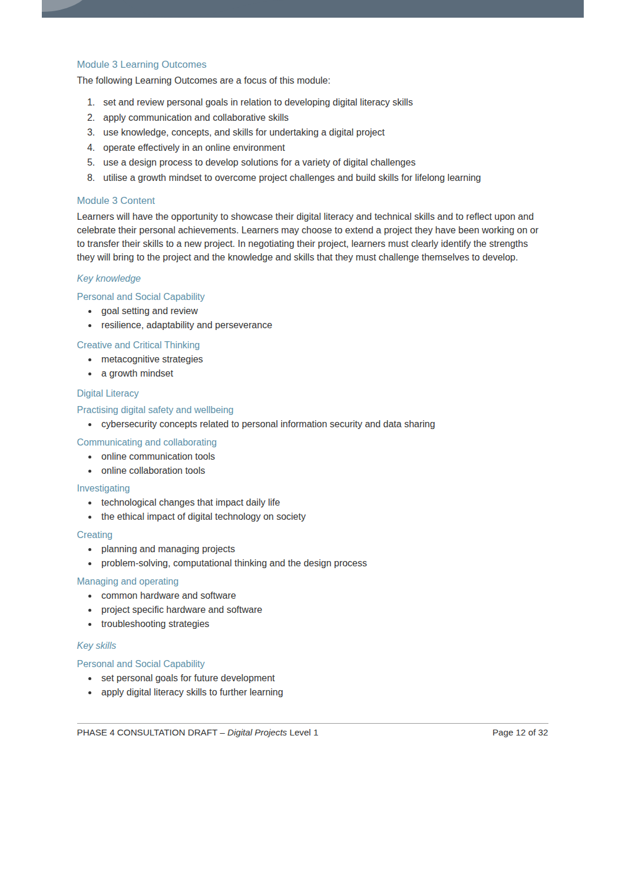Module 3 Learning Outcomes
The following Learning Outcomes are a focus of this module:
set and review personal goals in relation to developing digital literacy skills
apply communication and collaborative skills
use knowledge, concepts, and skills for undertaking a digital project
operate effectively in an online environment
use a design process to develop solutions for a variety of digital challenges
utilise a growth mindset to overcome project challenges and build skills for lifelong learning
Module 3 Content
Learners will have the opportunity to showcase their digital literacy and technical skills and to reflect upon and celebrate their personal achievements. Learners may choose to extend a project they have been working on or to transfer their skills to a new project. In negotiating their project, learners must clearly identify the strengths they will bring to the project and the knowledge and skills that they must challenge themselves to develop.
Key knowledge
Personal and Social Capability
goal setting and review
resilience, adaptability and perseverance
Creative and Critical Thinking
metacognitive strategies
a growth mindset
Digital Literacy
Practising digital safety and wellbeing
cybersecurity concepts related to personal information security and data sharing
Communicating and collaborating
online communication tools
online collaboration tools
Investigating
technological changes that impact daily life
the ethical impact of digital technology on society
Creating
planning and managing projects
problem-solving, computational thinking and the design process
Managing and operating
common hardware and software
project specific hardware and software
troubleshooting strategies
Key skills
Personal and Social Capability
set personal goals for future development
apply digital literacy skills to further learning
PHASE 4 CONSULTATION DRAFT – Digital Projects Level 1 Page 12 of 32